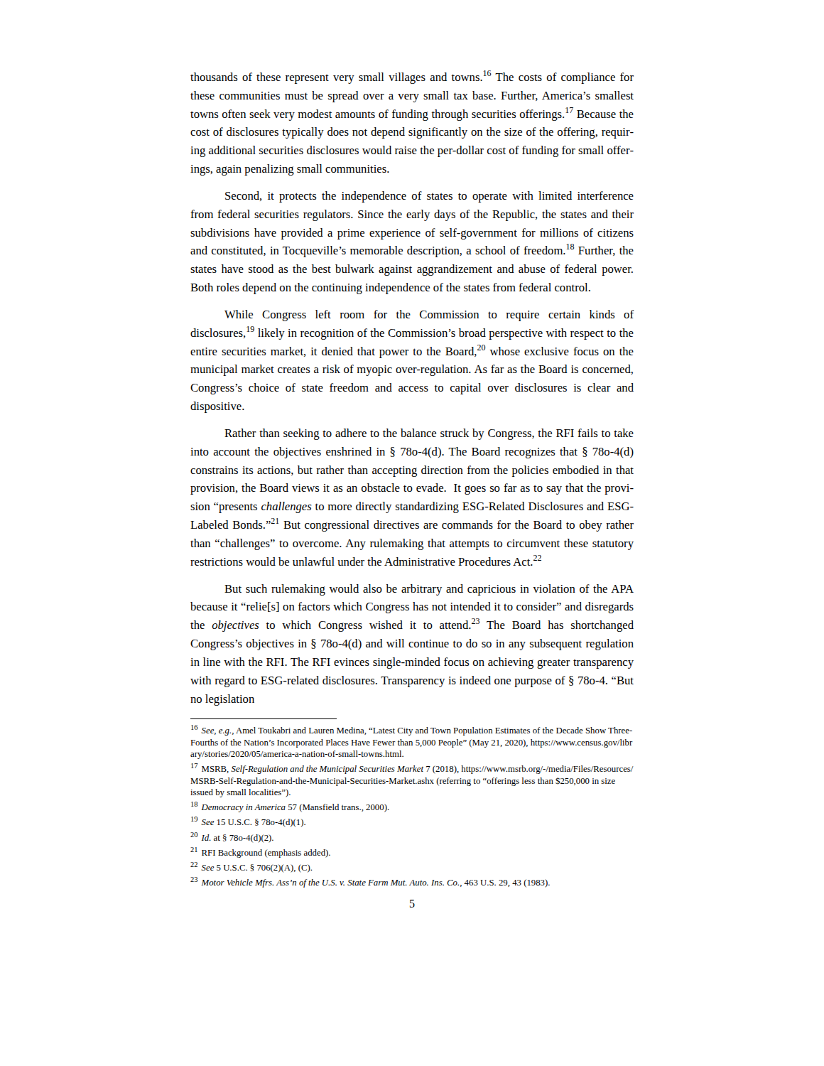thousands of these represent very small villages and towns.16 The costs of compliance for these communities must be spread over a very small tax base. Further, America’s smallest towns often seek very modest amounts of funding through securities offerings.17 Because the cost of disclosures typically does not depend significantly on the size of the offering, requiring additional securities disclosures would raise the per-dollar cost of funding for small offerings, again penalizing small communities.
Second, it protects the independence of states to operate with limited interference from federal securities regulators. Since the early days of the Republic, the states and their subdivisions have provided a prime experience of self-government for millions of citizens and constituted, in Tocqueville’s memorable description, a school of freedom.18 Further, the states have stood as the best bulwark against aggrandizement and abuse of federal power. Both roles depend on the continuing independence of the states from federal control.
While Congress left room for the Commission to require certain kinds of disclosures,19 likely in recognition of the Commission’s broad perspective with respect to the entire securities market, it denied that power to the Board,20 whose exclusive focus on the municipal market creates a risk of myopic over-regulation. As far as the Board is concerned, Congress’s choice of state freedom and access to capital over disclosures is clear and dispositive.
Rather than seeking to adhere to the balance struck by Congress, the RFI fails to take into account the objectives enshrined in § 78o-4(d). The Board recognizes that § 78o-4(d) constrains its actions, but rather than accepting direction from the policies embodied in that provision, the Board views it as an obstacle to evade. It goes so far as to say that the provision “presents challenges to more directly standardizing ESG-Related Disclosures and ESG-Labeled Bonds.”21 But congressional directives are commands for the Board to obey rather than “challenges” to overcome. Any rulemaking that attempts to circumvent these statutory restrictions would be unlawful under the Administrative Procedures Act.22
But such rulemaking would also be arbitrary and capricious in violation of the APA because it “relie[s] on factors which Congress has not intended it to consider” and disregards the objectives to which Congress wished it to attend.23 The Board has shortchanged Congress’s objectives in § 78o-4(d) and will continue to do so in any subsequent regulation in line with the RFI. The RFI evinces single-minded focus on achieving greater transparency with regard to ESG-related disclosures. Transparency is indeed one purpose of § 78o-4. “But no legislation
16 See, e.g., Amel Toukabri and Lauren Medina, “Latest City and Town Population Estimates of the Decade Show Three-Fourths of the Nation’s Incorporated Places Have Fewer than 5,000 People” (May 21, 2020), https://www.census.gov/library/stories/2020/05/america-a-nation-of-small-towns.html.
17 MSRB, Self-Regulation and the Municipal Securities Market 7 (2018), https://www.msrb.org/-/media/Files/Resources/MSRB-Self-Regulation-and-the-Municipal-Securities-Market.ashx (referring to “offerings less than $250,000 in size issued by small localities”).
18 Democracy in America 57 (Mansfield trans., 2000).
19 See 15 U.S.C. § 78o-4(d)(1).
20 Id. at § 78o-4(d)(2).
21 RFI Background (emphasis added).
22 See 5 U.S.C. § 706(2)(A), (C).
23 Motor Vehicle Mfrs. Ass’n of the U.S. v. State Farm Mut. Auto. Ins. Co., 463 U.S. 29, 43 (1983).
5